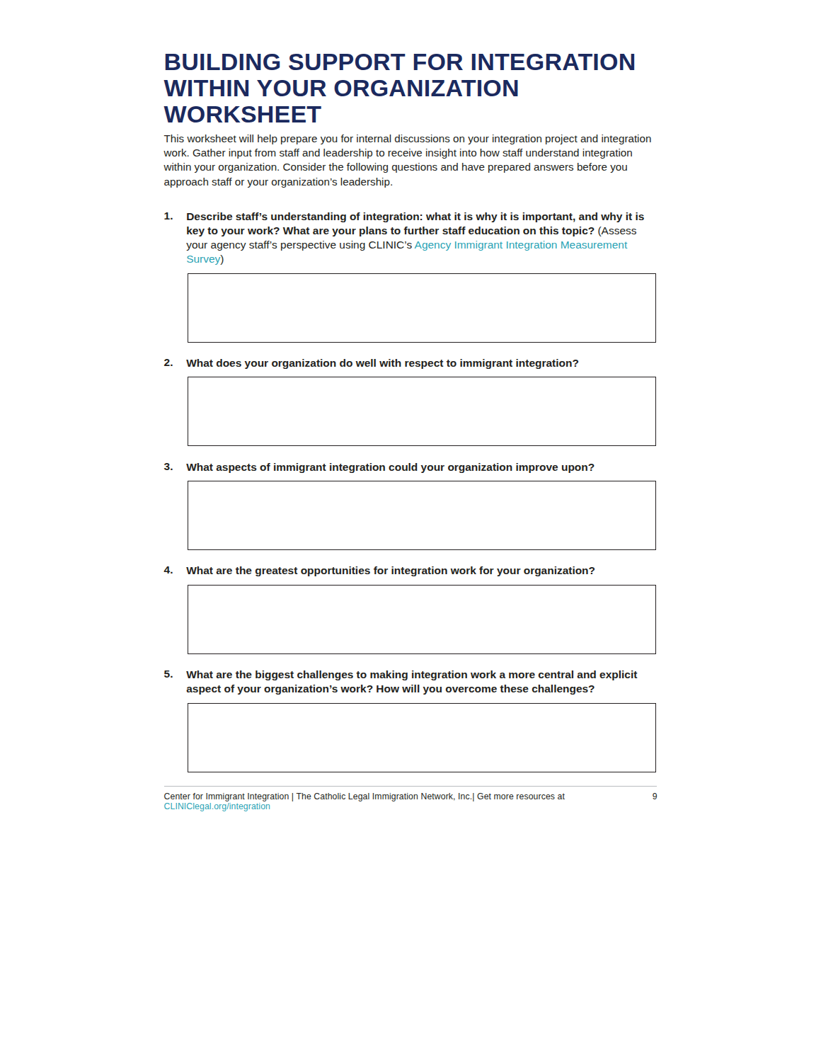Building Support for Integration Within Your Organization Worksheet
This worksheet will help prepare you for internal discussions on your integration project and integration work. Gather input from staff and leadership to receive insight into how staff understand integration within your organization. Consider the following questions and have prepared answers before you approach staff or your organization’s leadership.
Describe staff’s understanding of integration: what it is why it is important, and why it is key to your work? What are your plans to further staff education on this topic? (Assess your agency staff’s perspective using CLINIC’s Agency Immigrant Integration Measurement Survey)
What does your organization do well with respect to immigrant integration?
What aspects of immigrant integration could your organization improve upon?
What are the greatest opportunities for integration work for your organization?
What are the biggest challenges to making integration work a more central and explicit aspect of your organization’s work? How will you overcome these challenges?
Center for Immigrant Integration | The Catholic Legal Immigration Network, Inc.| Get more resources at CLINIClegal.org/integration
9